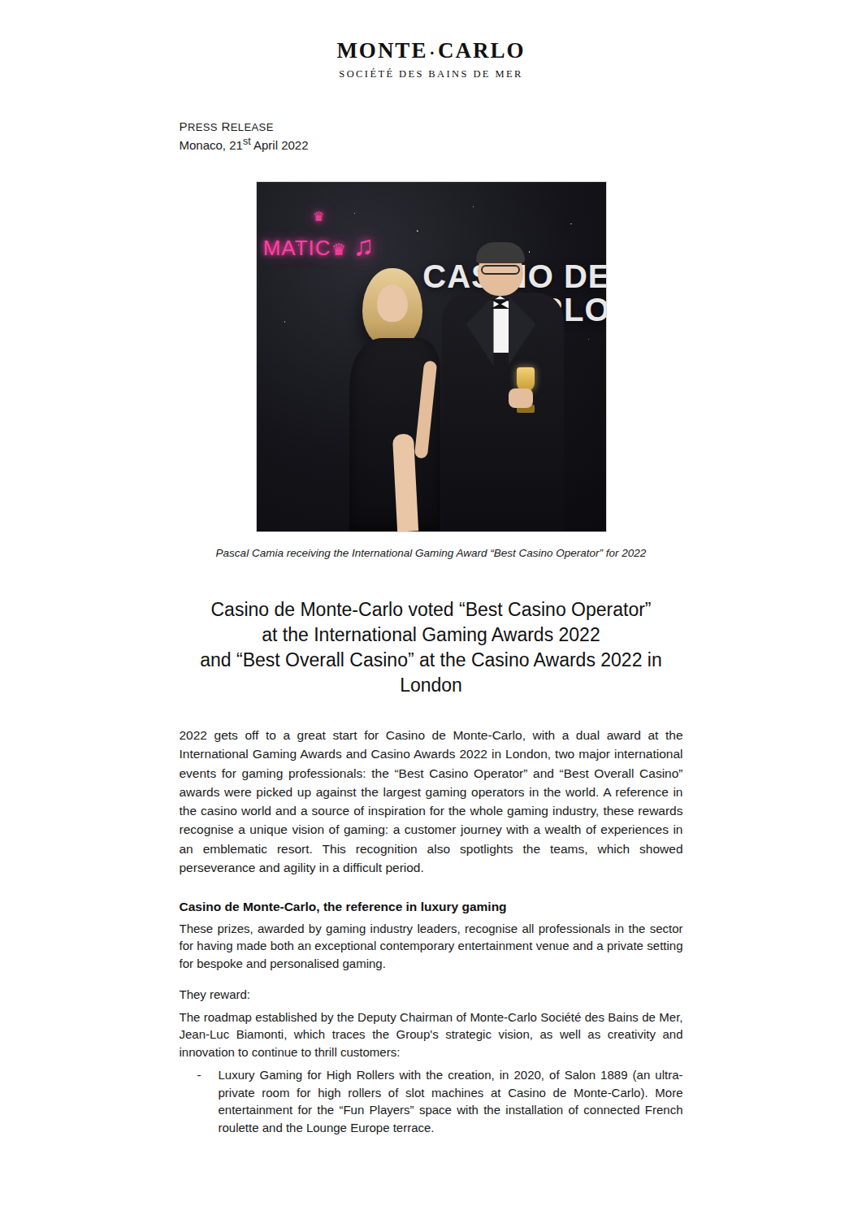MONTE·CARLO
SOCIÉTÉ DES BAINS DE MER
PRESS RELEASE
Monaco, 21st April 2022
♛ MATIC♛ ♫
CASINO DE E-CARLO
Pascal Camia receiving the International Gaming Award “Best Casino Operator” for 2022
Casino de Monte-Carlo voted “Best Casino Operator”
at the International Gaming Awards 2022
and “Best Overall Casino” at the Casino Awards 2022 in London
2022 gets off to a great start for Casino de Monte-Carlo, with a dual award at the International Gaming Awards and Casino Awards 2022 in London, two major international events for gaming professionals: the “Best Casino Operator” and “Best Overall Casino” awards were picked up against the largest gaming operators in the world. A reference in the casino world and a source of inspiration for the whole gaming industry, these rewards recognise a unique vision of gaming: a customer journey with a wealth of experiences in an emblematic resort. This recognition also spotlights the teams, which showed perseverance and agility in a difficult period.
Casino de Monte-Carlo, the reference in luxury gaming
These prizes, awarded by gaming industry leaders, recognise all professionals in the sector for having made both an exceptional contemporary entertainment venue and a private setting for bespoke and personalised gaming.
They reward:
The roadmap established by the Deputy Chairman of Monte-Carlo Société des Bains de Mer, Jean-Luc Biamonti, which traces the Group's strategic vision, as well as creativity and innovation to continue to thrill customers:
Luxury Gaming for High Rollers with the creation, in 2020, of Salon 1889 (an ultra-private room for high rollers of slot machines at Casino de Monte-Carlo). More entertainment for the “Fun Players” space with the installation of connected French roulette and the Lounge Europe terrace.